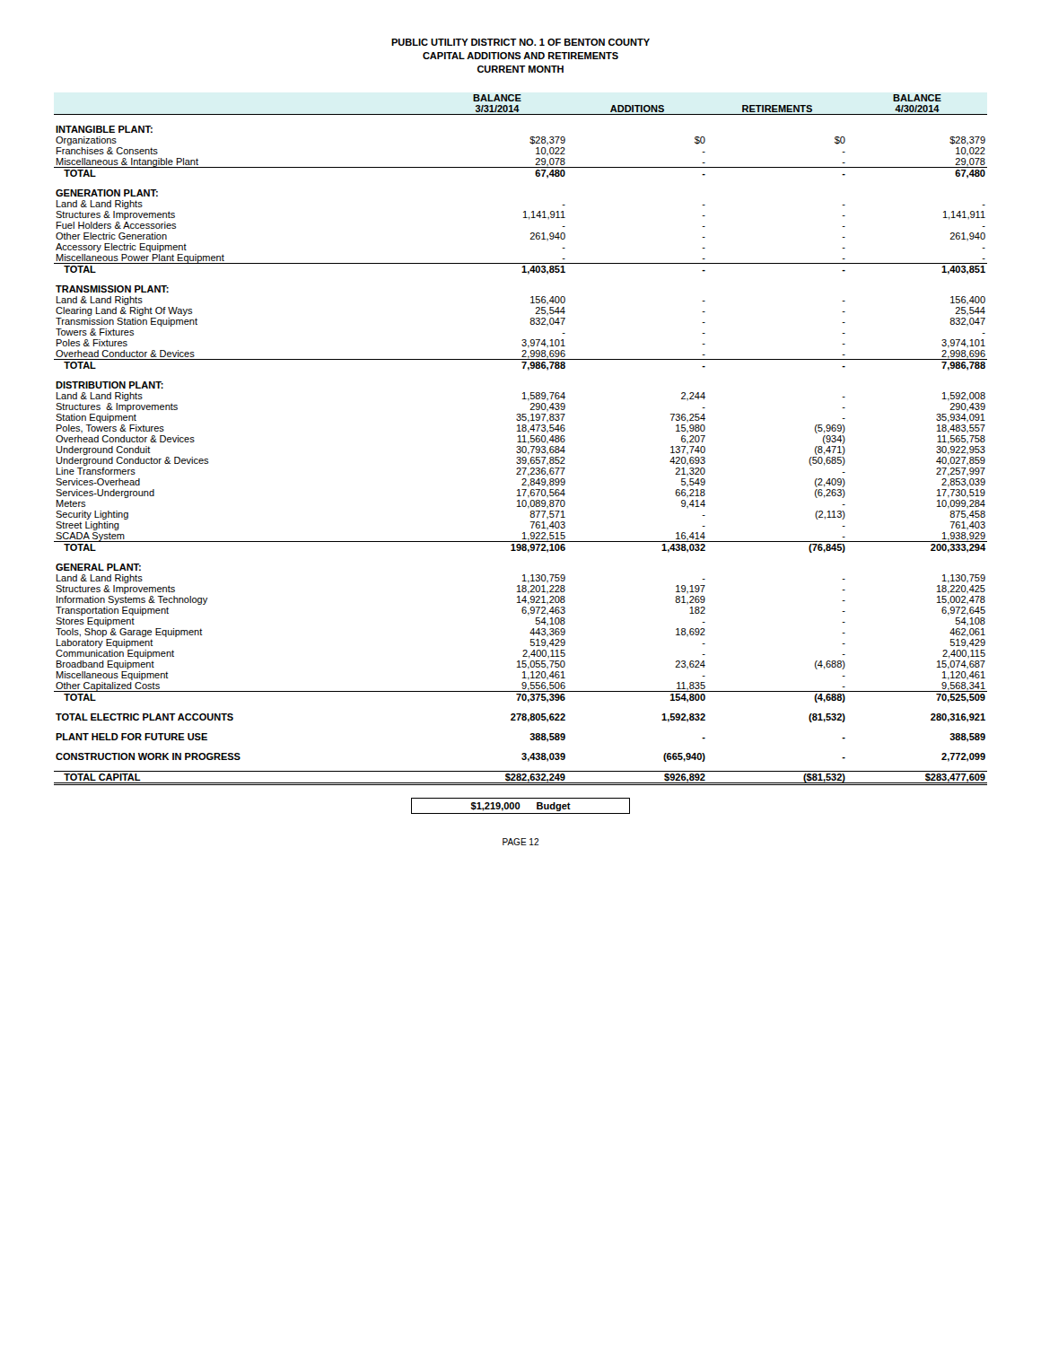PUBLIC UTILITY DISTRICT NO. 1 OF BENTON COUNTY
CAPITAL ADDITIONS AND RETIREMENTS
CURRENT MONTH
| | BALANCE | | | BALANCE |
| | 3/31/2014 | ADDITIONS | RETIREMENTS | 4/30/2014 |
| INTANGIBLE PLANT: | | | | |
| Organizations | $28,379 | $0 | $0 | $28,379 |
| Franchises & Consents | 10,022 | - | - | 10,022 |
| Miscellaneous & Intangible Plant | 29,078 | - | - | 29,078 |
| TOTAL | 67,480 | - | - | 67,480 |
| GENERATION PLANT: | | | | |
| Land & Land Rights | - | - | - | - |
| Structures & Improvements | 1,141,911 | - | - | 1,141,911 |
| Fuel Holders & Accessories | - | - | - | - |
| Other Electric Generation | 261,940 | - | - | 261,940 |
| Accessory Electric Equipment | - | - | - | - |
| Miscellaneous Power Plant Equipment | - | - | - | - |
| TOTAL | 1,403,851 | - | - | 1,403,851 |
| TRANSMISSION PLANT: | | | | |
| Land & Land Rights | 156,400 | - | - | 156,400 |
| Clearing Land & Right Of Ways | 25,544 | - | - | 25,544 |
| Transmission Station Equipment | 832,047 | - | - | 832,047 |
| Towers & Fixtures | - | - | - | - |
| Poles & Fixtures | 3,974,101 | - | - | 3,974,101 |
| Overhead Conductor & Devices | 2,998,696 | - | - | 2,998,696 |
| TOTAL | 7,986,788 | - | - | 7,986,788 |
| DISTRIBUTION PLANT: | | | | |
| Land & Land Rights | 1,589,764 | 2,244 | - | 1,592,008 |
| Structures & Improvements | 290,439 | - | - | 290,439 |
| Station Equipment | 35,197,837 | 736,254 | - | 35,934,091 |
| Poles, Towers & Fixtures | 18,473,546 | 15,980 | (5,969) | 18,483,557 |
| Overhead Conductor & Devices | 11,560,486 | 6,207 | (934) | 11,565,758 |
| Underground Conduit | 30,793,684 | 137,740 | (8,471) | 30,922,953 |
| Underground Conductor & Devices | 39,657,852 | 420,693 | (50,685) | 40,027,859 |
| Line Transformers | 27,236,677 | 21,320 | - | 27,257,997 |
| Services-Overhead | 2,849,899 | 5,549 | (2,409) | 2,853,039 |
| Services-Underground | 17,670,564 | 66,218 | (6,263) | 17,730,519 |
| Meters | 10,089,870 | 9,414 | - | 10,099,284 |
| Security Lighting | 877,571 | - | (2,113) | 875,458 |
| Street Lighting | 761,403 | - | - | 761,403 |
| SCADA System | 1,922,515 | 16,414 | - | 1,938,929 |
| TOTAL | 198,972,106 | 1,438,032 | (76,845) | 200,333,294 |
| GENERAL PLANT: | | | | |
| Land & Land Rights | 1,130,759 | - | - | 1,130,759 |
| Structures & Improvements | 18,201,228 | 19,197 | - | 18,220,425 |
| Information Systems & Technology | 14,921,208 | 81,269 | - | 15,002,478 |
| Transportation Equipment | 6,972,463 | 182 | - | 6,972,645 |
| Stores Equipment | 54,108 | - | - | 54,108 |
| Tools, Shop & Garage Equipment | 443,369 | 18,692 | - | 462,061 |
| Laboratory Equipment | 519,429 | - | - | 519,429 |
| Communication Equipment | 2,400,115 | - | - | 2,400,115 |
| Broadband Equipment | 15,055,750 | 23,624 | (4,688) | 15,074,687 |
| Miscellaneous Equipment | 1,120,461 | - | - | 1,120,461 |
| Other Capitalized Costs | 9,556,506 | 11,835 | - | 9,568,341 |
| TOTAL | 70,375,396 | 154,800 | (4,688) | 70,525,509 |
| TOTAL ELECTRIC PLANT ACCOUNTS | 278,805,622 | 1,592,832 | (81,532) | 280,316,921 |
| PLANT HELD FOR FUTURE USE | 388,589 | - | - | 388,589 |
| CONSTRUCTION WORK IN PROGRESS | 3,438,039 | (665,940) | - | 2,772,099 |
| TOTAL CAPITAL | $282,632,249 | $926,892 | ($81,532) | $283,477,609 |
$1,219,000 Budget
PAGE 12